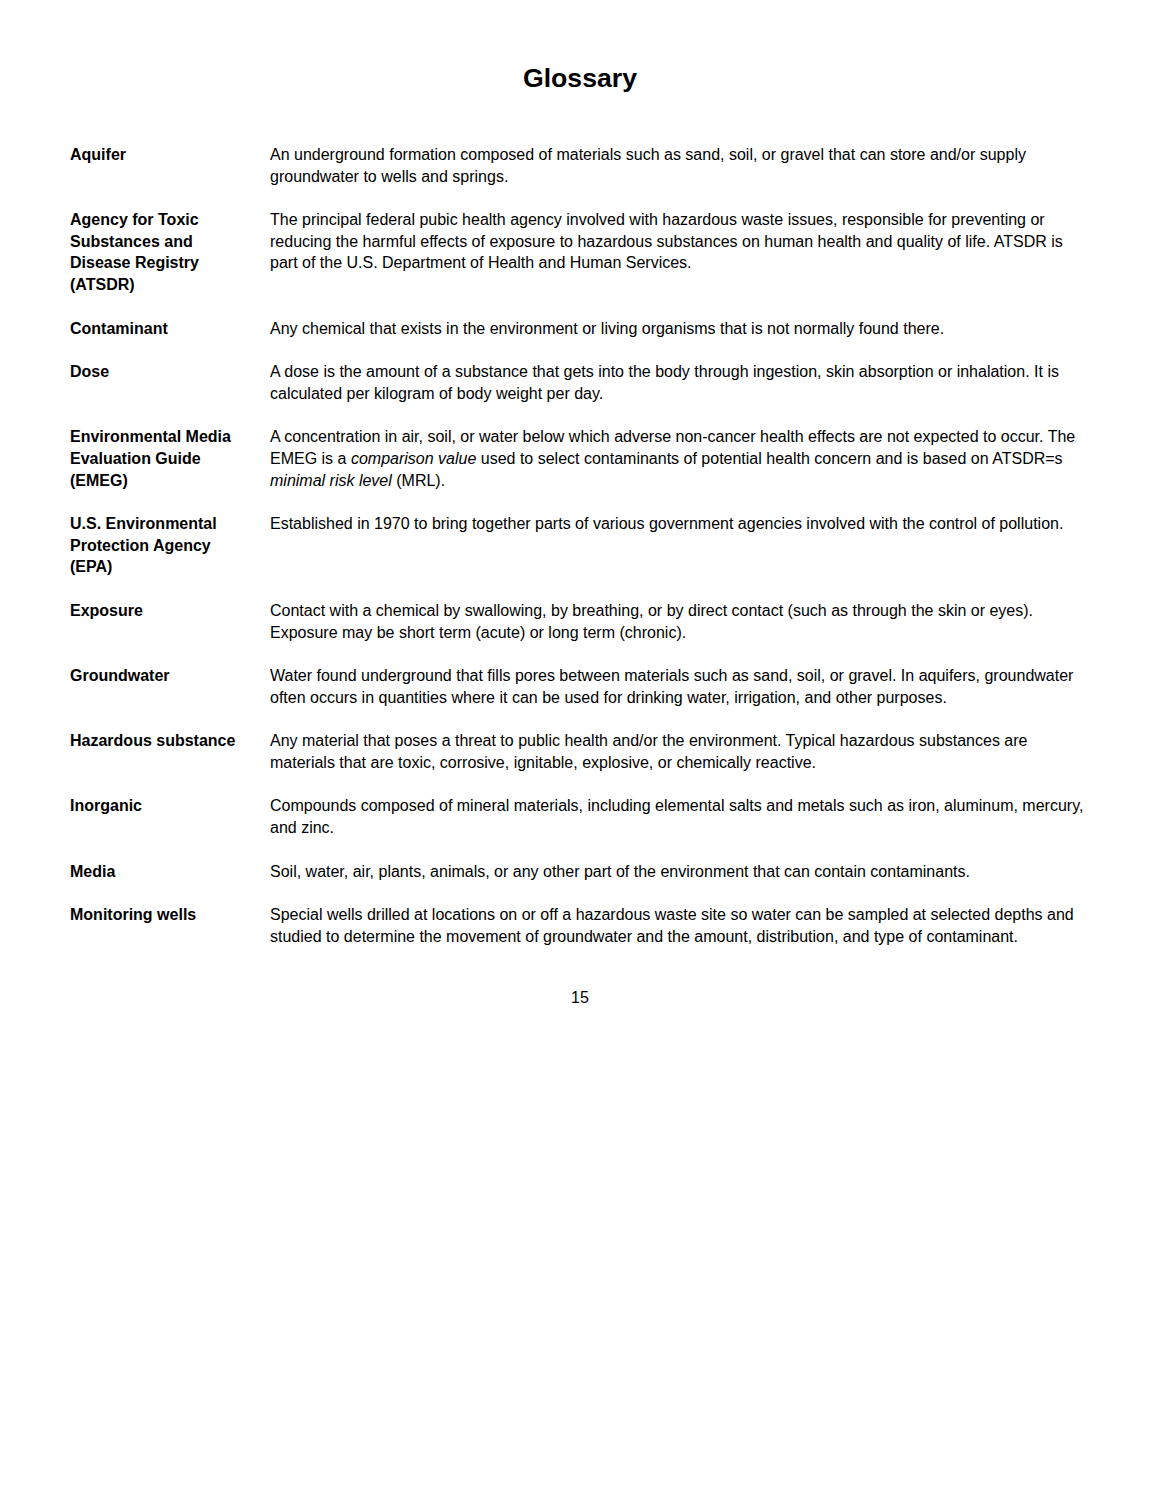Glossary
Aquifer
An underground formation composed of materials such as sand, soil, or gravel that can store and/or supply groundwater to wells and springs.
Agency for Toxic Substances and Disease Registry (ATSDR)
The principal federal pubic health agency involved with hazardous waste issues, responsible for preventing or reducing the harmful effects of exposure to hazardous substances on human health and quality of life. ATSDR is part of the U.S. Department of Health and Human Services.
Contaminant
Any chemical that exists in the environment or living organisms that is not normally found there.
Dose
A dose is the amount of a substance that gets into the body through ingestion, skin absorption or inhalation. It is calculated per kilogram of body weight per day.
Environmental Media Evaluation Guide (EMEG)
A concentration in air, soil, or water below which adverse non-cancer health effects are not expected to occur. The EMEG is a comparison value used to select contaminants of potential health concern and is based on ATSDR=s minimal risk level (MRL).
U.S. Environmental Protection Agency (EPA)
Established in 1970 to bring together parts of various government agencies involved with the control of pollution.
Exposure
Contact with a chemical by swallowing, by breathing, or by direct contact (such as through the skin or eyes). Exposure may be short term (acute) or long term (chronic).
Groundwater
Water found underground that fills pores between materials such as sand, soil, or gravel. In aquifers, groundwater often occurs in quantities where it can be used for drinking water, irrigation, and other purposes.
Hazardous substance
Any material that poses a threat to public health and/or the environment. Typical hazardous substances are materials that are toxic, corrosive, ignitable, explosive, or chemically reactive.
Inorganic
Compounds composed of mineral materials, including elemental salts and metals such as iron, aluminum, mercury, and zinc.
Media
Soil, water, air, plants, animals, or any other part of the environment that can contain contaminants.
Monitoring wells
Special wells drilled at locations on or off a hazardous waste site so water can be sampled at selected depths and studied to determine the movement of groundwater and the amount, distribution, and type of contaminant.
15